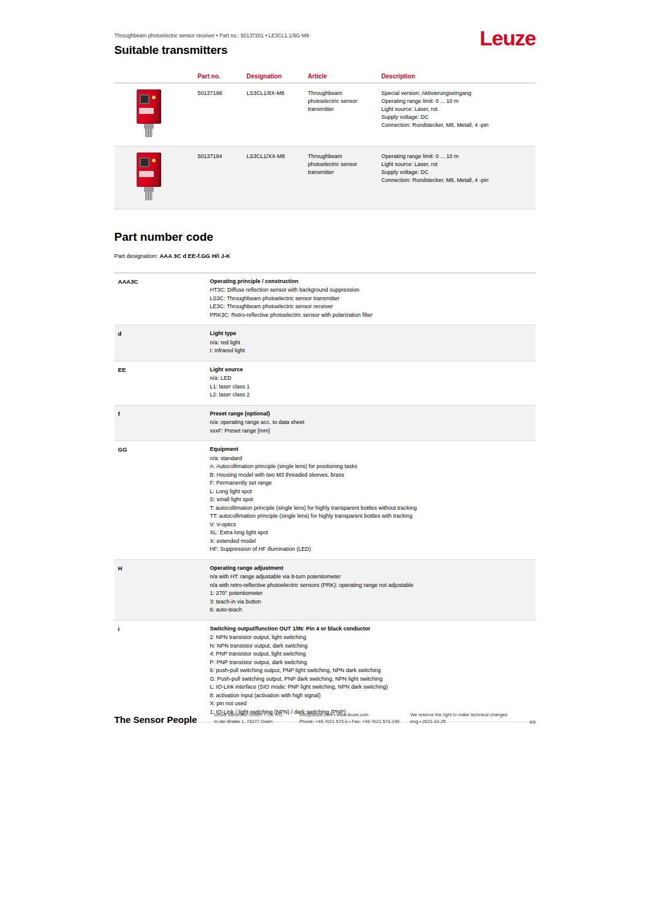Throughbeam photoelectric sensor receiver • Part no.: 50137201 • LE3CL1.1/6G-M8
Leuze
Suitable transmitters
| | Part no. | Designation | Article | Description |
| --- | --- | --- | --- | --- |
| | 50137198 | LS3CL1/8X-M8 | Throughbeam photoelectric sensor transmitter | Special version: Aktivierungseingang Operating range limit: 0 ... 10 m Light source: Laser, rot Supply voltage: DC Connection: Rundstecker, M8, Metall, 4 -pin |
| | 50137194 | LS3CL1/XX-M8 | Throughbeam photoelectric sensor transmitter | Operating range limit: 0 ... 10 m Light source: Laser, rot Supply voltage: DC Connection: Rundstecker, M8, Metall, 4 -pin |
Part number code
Part designation: AAA 3C d EE-f.GG H/i J-K
| AAA3C | Operating principle / construction HT3C: Diffuse reflection sensor with background suppression LS3C: Throughbeam photoelectric sensor transmitter LE3C: Throughbeam photoelectric sensor receiver PRK3C: Retro-reflective photoelectric sensor with polarization filter |
| d | Light type n/a: red light I: infrared light |
| EE | Light source n/a: LED L1: laser class 1 L2: laser class 2 |
| f | Preset range (optional) n/a: operating range acc. to data sheet xxxF: Preset range [mm] |
| GG | Equipment n/a: standard A: Autocollimation principle (single lens) for positioning tasks B: Housing model with two M3 threaded sleeves, brass F: Permanently set range L: Long light spot S: small light spot T: autocollimation principle (single lens) for highly transparent bottles without tracking TT: autocollimation principle (single lens) for highly transparent bottles with tracking V: V-optics XL: Extra long light spot X: extended model HF: Suppression of HF illumination (LED) |
| H | Operating range adjustment n/a with HT: range adjustable via 8-turn potentiometer n/a with retro-reflective photoelectric sensors (PRK): operating range not adjustable 1: 270° potentiometer 3: teach-in via button 6: auto-teach |
| i | Switching output/function OUT 1/IN: Pin 4 or black conductor 2: NPN transistor output, light switching N: NPN transistor output, dark switching 4: PNP transistor output, light switching P: PNP transistor output, dark switching 6: push-pull switching output, PNP light switching, NPN dark switching G: Push-pull switching output, PNP dark switching, NPN light switching L: IO-Link interface (SIO mode: PNP light switching, NPN dark switching) 8: activation input (activation with high signal) X: pin not used 1: IO-Link / light switching (NPN) / dark switching (PNP) |
The Sensor People
Leuze electronic GmbH + Co. KG
In der Braike 1, 73277 Owen
info@leuze.com • www.leuze.com
Phone: +49 7021 573-0 • Fax: +49 7021 573-199
We reserve the right to make technical changes
eng • 2021-10-25
4/6